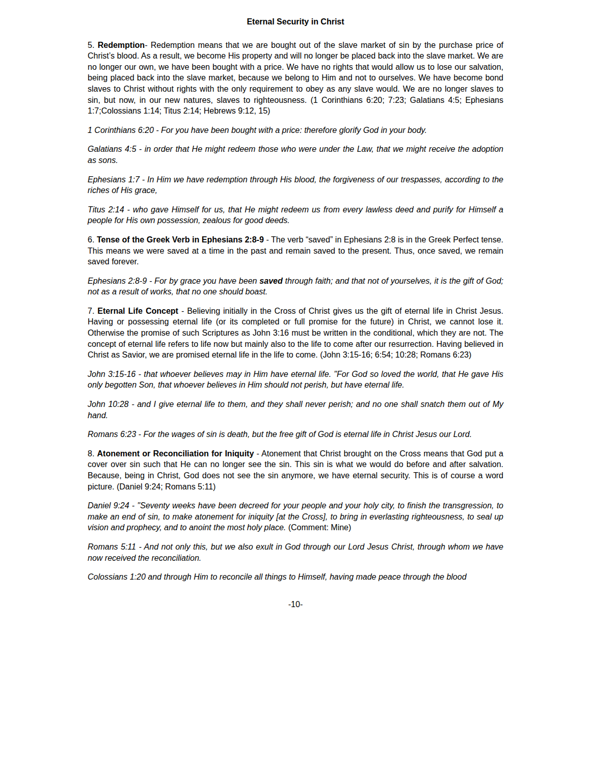Eternal Security in Christ
5. Redemption- Redemption means that we are bought out of the slave market of sin by the purchase price of Christ’s blood. As a result, we become His property and will no longer be placed back into the slave market. We are no longer our own, we have been bought with a price. We have no rights that would allow us to lose our salvation, being placed back into the slave market, because we belong to Him and not to ourselves. We have become bond slaves to Christ without rights with the only requirement to obey as any slave would. We are no longer slaves to sin, but now, in our new natures, slaves to righteousness. (1 Corinthians 6:20; 7:23; Galatians 4:5; Ephesians 1:7;Colossians 1:14; Titus 2:14; Hebrews 9:12, 15)
1 Corinthians 6:20 - For you have been bought with a price: therefore glorify God in your body.
Galatians 4:5 - in order that He might redeem those who were under the Law, that we might receive the adoption as sons.
Ephesians 1:7 - In Him we have redemption through His blood, the forgiveness of our trespasses, according to the riches of His grace,
Titus 2:14 - who gave Himself for us, that He might redeem us from every lawless deed and purify for Himself a people for His own possession, zealous for good deeds.
6. Tense of the Greek Verb in Ephesians 2:8-9 - The verb “saved” in Ephesians 2:8 is in the Greek Perfect tense. This means we were saved at a time in the past and remain saved to the present. Thus, once saved, we remain saved forever.
Ephesians 2:8-9 - For by grace you have been saved through faith; and that not of yourselves, it is the gift of God; not as a result of works, that no one should boast.
7. Eternal Life Concept - Believing initially in the Cross of Christ gives us the gift of eternal life in Christ Jesus. Having or possessing eternal life (or its completed or full promise for the future) in Christ, we cannot lose it. Otherwise the promise of such Scriptures as John 3:16 must be written in the conditional, which they are not. The concept of eternal life refers to life now but mainly also to the life to come after our resurrection. Having believed in Christ as Savior, we are promised eternal life in the life to come. (John 3:15-16; 6:54; 10:28; Romans 6:23)
John 3:15-16 - that whoever believes may in Him have eternal life. "For God so loved the world, that He gave His only begotten Son, that whoever believes in Him should not perish, but have eternal life.
John 10:28 - and I give eternal life to them, and they shall never perish; and no one shall snatch them out of My hand.
Romans 6:23 - For the wages of sin is death, but the free gift of God is eternal life in Christ Jesus our Lord.
8. Atonement or Reconciliation for Iniquity - Atonement that Christ brought on the Cross means that God put a cover over sin such that He can no longer see the sin. This sin is what we would do before and after salvation. Because, being in Christ, God does not see the sin anymore, we have eternal security. This is of course a word picture. (Daniel 9:24; Romans 5:11)
Daniel 9:24 - "Seventy weeks have been decreed for your people and your holy city, to finish the transgression, to make an end of sin, to make atonement for iniquity [at the Cross], to bring in everlasting righteousness, to seal up vision and prophecy, and to anoint the most holy place. (Comment: Mine)
Romans 5:11 - And not only this, but we also exult in God through our Lord Jesus Christ, through whom we have now received the reconciliation.
Colossians 1:20 and through Him to reconcile all things to Himself, having made peace through the blood
-10-